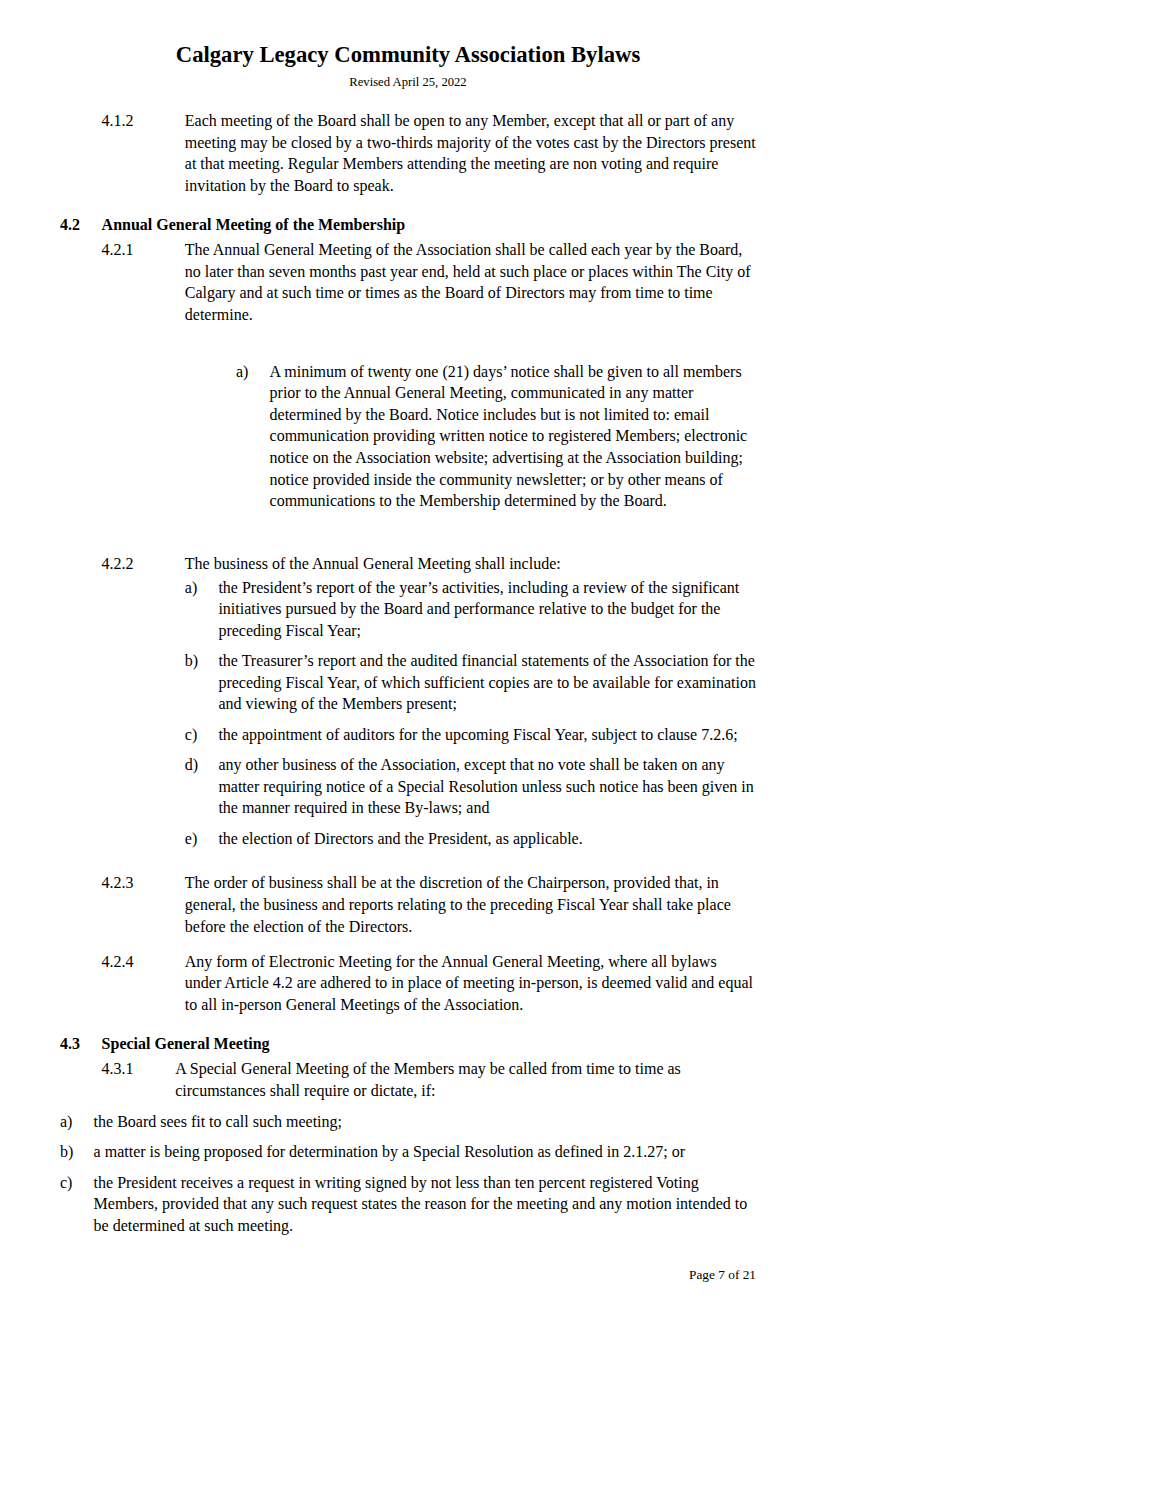Calgary Legacy Community Association Bylaws
Revised April 25, 2022
4.1.2
Each meeting of the Board shall be open to any Member, except that all or part of any meeting may be closed by a two-thirds majority of the votes cast by the Directors present at that meeting. Regular Members attending the meeting are non voting and require invitation by the Board to speak.
4.2
Annual General Meeting of the Membership
4.2.1
The Annual General Meeting of the Association shall be called each year by the Board, no later than seven months past year end, held at such place or places within The City of Calgary and at such time or times as the Board of Directors may from time to time determine.
a) A minimum of twenty one (21) days’ notice shall be given to all members prior to the Annual General Meeting, communicated in any matter determined by the Board. Notice includes but is not limited to: email communication providing written notice to registered Members; electronic notice on the Association website; advertising at the Association building; notice provided inside the community newsletter; or by other means of communications to the Membership determined by the Board.
4.2.2
The business of the Annual General Meeting shall include:
a) the President’s report of the year’s activities, including a review of the significant initiatives pursued by the Board and performance relative to the budget for the preceding Fiscal Year;
b) the Treasurer’s report and the audited financial statements of the Association for the preceding Fiscal Year, of which sufficient copies are to be available for examination and viewing of the Members present;
c) the appointment of auditors for the upcoming Fiscal Year, subject to clause 7.2.6;
d) any other business of the Association, except that no vote shall be taken on any matter requiring notice of a Special Resolution unless such notice has been given in the manner required in these By-laws; and
e) the election of Directors and the President, as applicable.
4.2.3
The order of business shall be at the discretion of the Chairperson, provided that, in general, the business and reports relating to the preceding Fiscal Year shall take place before the election of the Directors.
4.2.4
Any form of Electronic Meeting for the Annual General Meeting, where all bylaws under Article 4.2 are adhered to in place of meeting in-person, is deemed valid and equal to all in-person General Meetings of the Association.
4.3
Special General Meeting
4.3.1
A Special General Meeting of the Members may be called from time to time as circumstances shall require or dictate, if:
a) the Board sees fit to call such meeting;
b) a matter is being proposed for determination by a Special Resolution as defined in 2.1.27; or
c) the President receives a request in writing signed by not less than ten percent registered Voting Members, provided that any such request states the reason for the meeting and any motion intended to be determined at such meeting.
Page 7 of 21